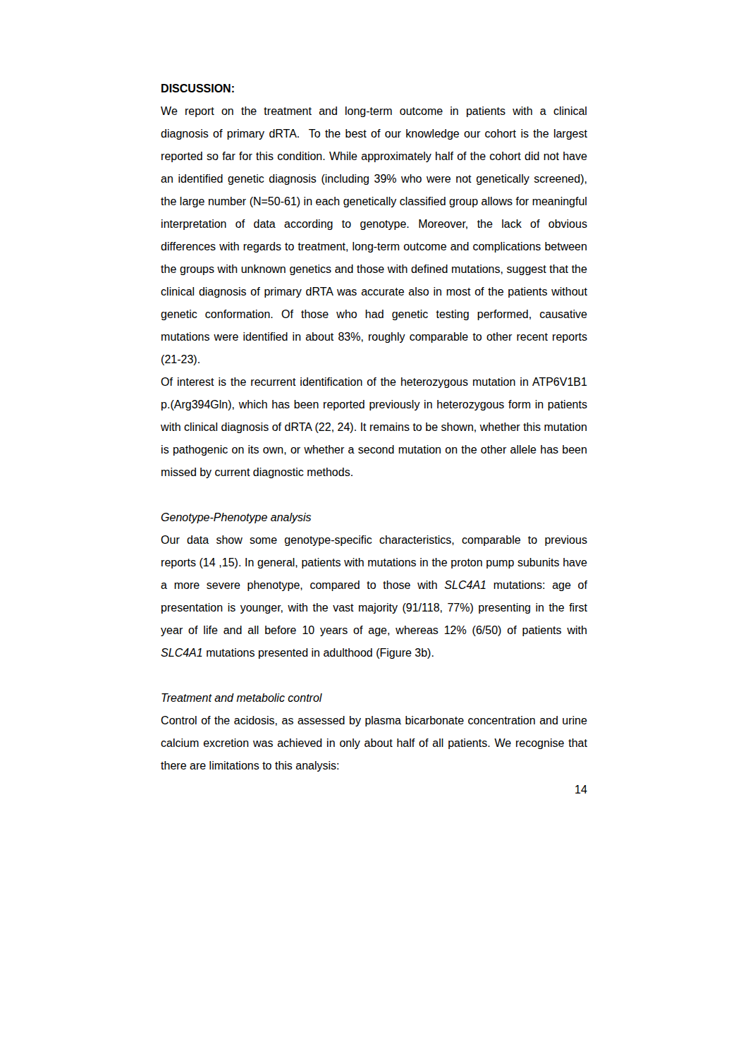DISCUSSION:
We report on the treatment and long-term outcome in patients with a clinical diagnosis of primary dRTA. To the best of our knowledge our cohort is the largest reported so far for this condition. While approximately half of the cohort did not have an identified genetic diagnosis (including 39% who were not genetically screened), the large number (N=50-61) in each genetically classified group allows for meaningful interpretation of data according to genotype. Moreover, the lack of obvious differences with regards to treatment, long-term outcome and complications between the groups with unknown genetics and those with defined mutations, suggest that the clinical diagnosis of primary dRTA was accurate also in most of the patients without genetic conformation. Of those who had genetic testing performed, causative mutations were identified in about 83%, roughly comparable to other recent reports (21-23).
Of interest is the recurrent identification of the heterozygous mutation in ATP6V1B1 p.(Arg394Gln), which has been reported previously in heterozygous form in patients with clinical diagnosis of dRTA (22, 24). It remains to be shown, whether this mutation is pathogenic on its own, or whether a second mutation on the other allele has been missed by current diagnostic methods.
Genotype-Phenotype analysis
Our data show some genotype-specific characteristics, comparable to previous reports (14 ,15). In general, patients with mutations in the proton pump subunits have a more severe phenotype, compared to those with SLC4A1 mutations: age of presentation is younger, with the vast majority (91/118, 77%) presenting in the first year of life and all before 10 years of age, whereas 12% (6/50) of patients with SLC4A1 mutations presented in adulthood (Figure 3b).
Treatment and metabolic control
Control of the acidosis, as assessed by plasma bicarbonate concentration and urine calcium excretion was achieved in only about half of all patients. We recognise that there are limitations to this analysis:
14